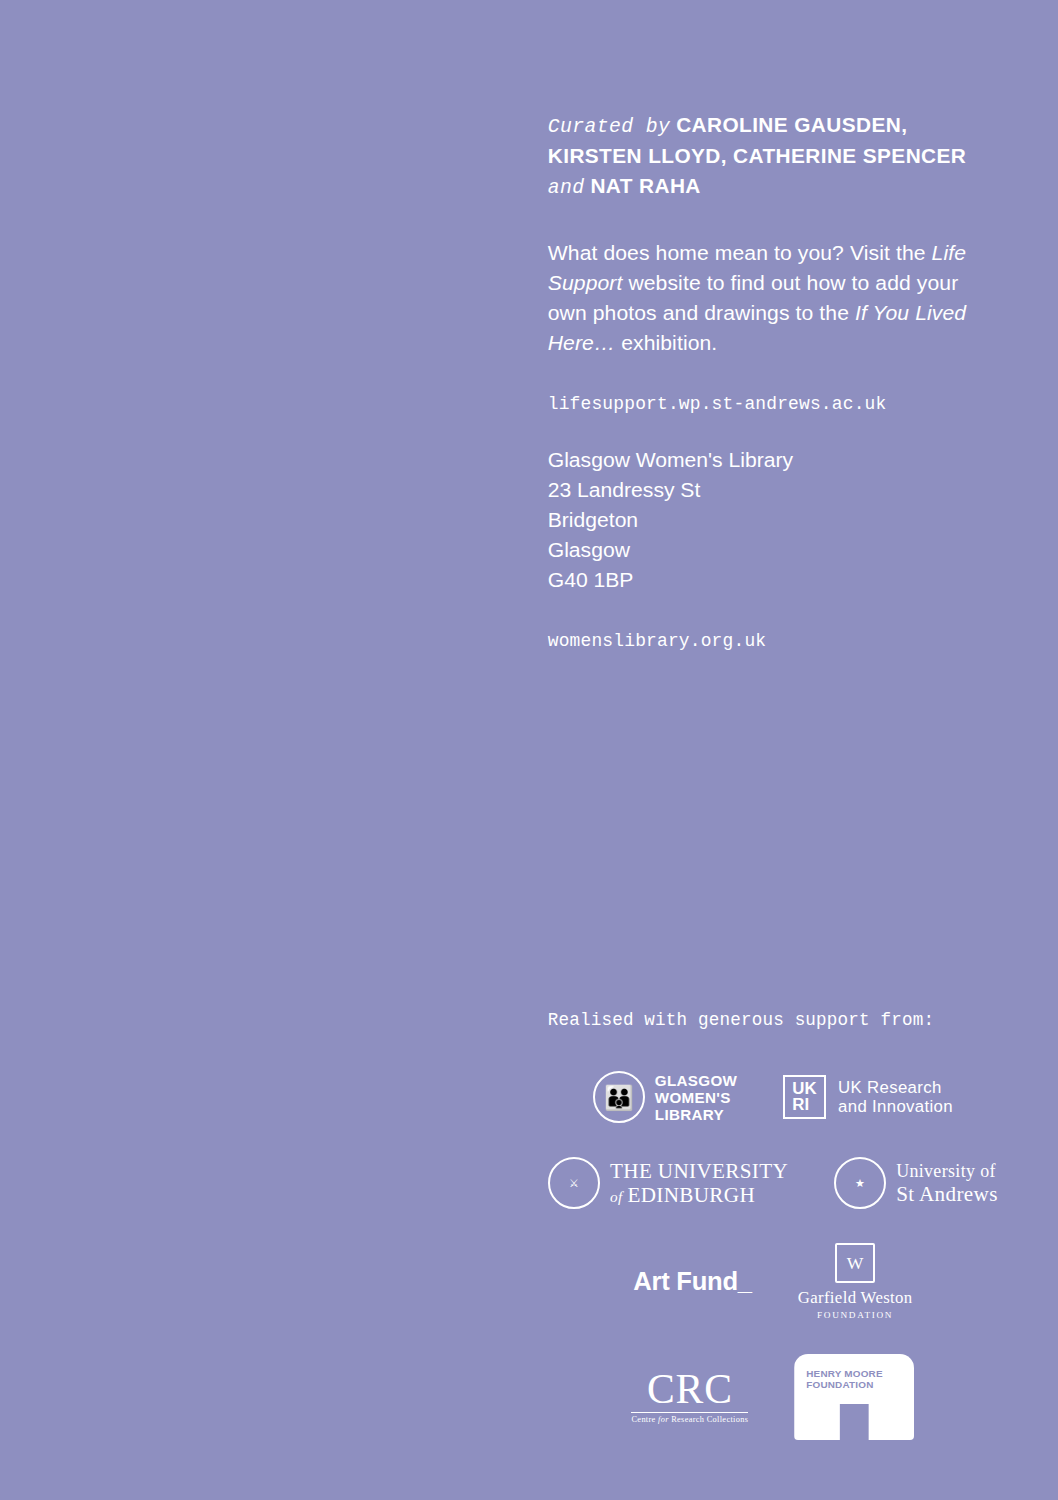Curated by CAROLINE GAUSDEN, KIRSTEN LLOYD, CATHERINE SPENCER and NAT RAHA
What does home mean to you? Visit the Life Support website to find out how to add your own photos and drawings to the If You Lived Here… exhibition.
lifesupport.wp.st-andrews.ac.uk
Glasgow Women's Library
23 Landressy St
Bridgeton
Glasgow
G40 1BP
womenslibrary.org.uk
Realised with generous support from:
👪 Glasgow
Women's
Library
UK RI UK Research
and Innovation
⚔ THE UNIVERSITY
of EDINBURGH
★ University of
St Andrews
Art Fund_
W Garfield WestonFoundation
CRC Centre for Research Collections
Henry Moore
Foundation